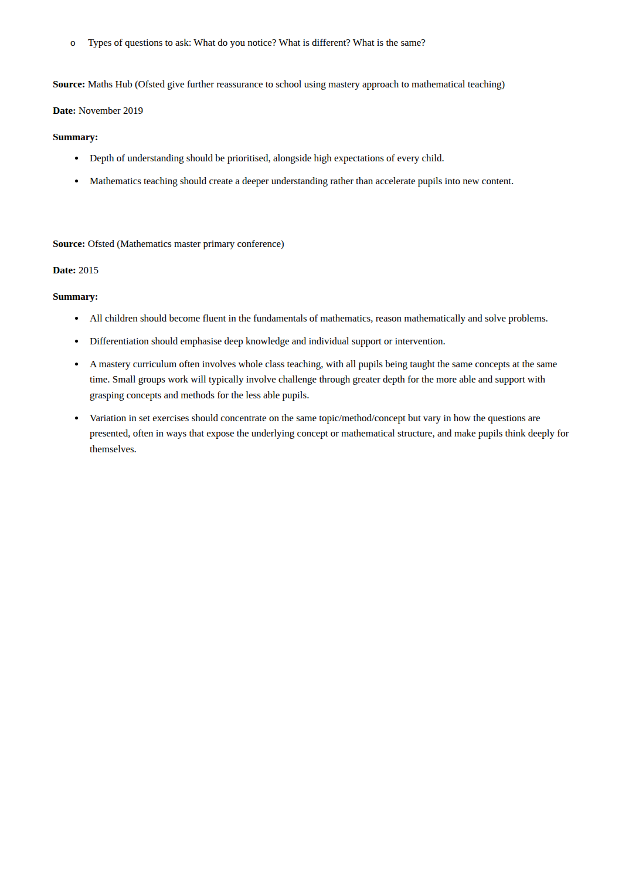Types of questions to ask: What do you notice? What is different? What is the same?
Source: Maths Hub (Ofsted give further reassurance to school using mastery approach to mathematical teaching)
Date: November 2019
Summary:
Depth of understanding should be prioritised, alongside high expectations of every child.
Mathematics teaching should create a deeper understanding rather than accelerate pupils into new content.
Source: Ofsted (Mathematics master primary conference)
Date: 2015
Summary:
All children should become fluent in the fundamentals of mathematics, reason mathematically and solve problems.
Differentiation should emphasise deep knowledge and individual support or intervention.
A mastery curriculum often involves whole class teaching, with all pupils being taught the same concepts at the same time. Small groups work will typically involve challenge through greater depth for the more able and support with grasping concepts and methods for the less able pupils.
Variation in set exercises should concentrate on the same topic/method/concept but vary in how the questions are presented, often in ways that expose the underlying concept or mathematical structure, and make pupils think deeply for themselves.